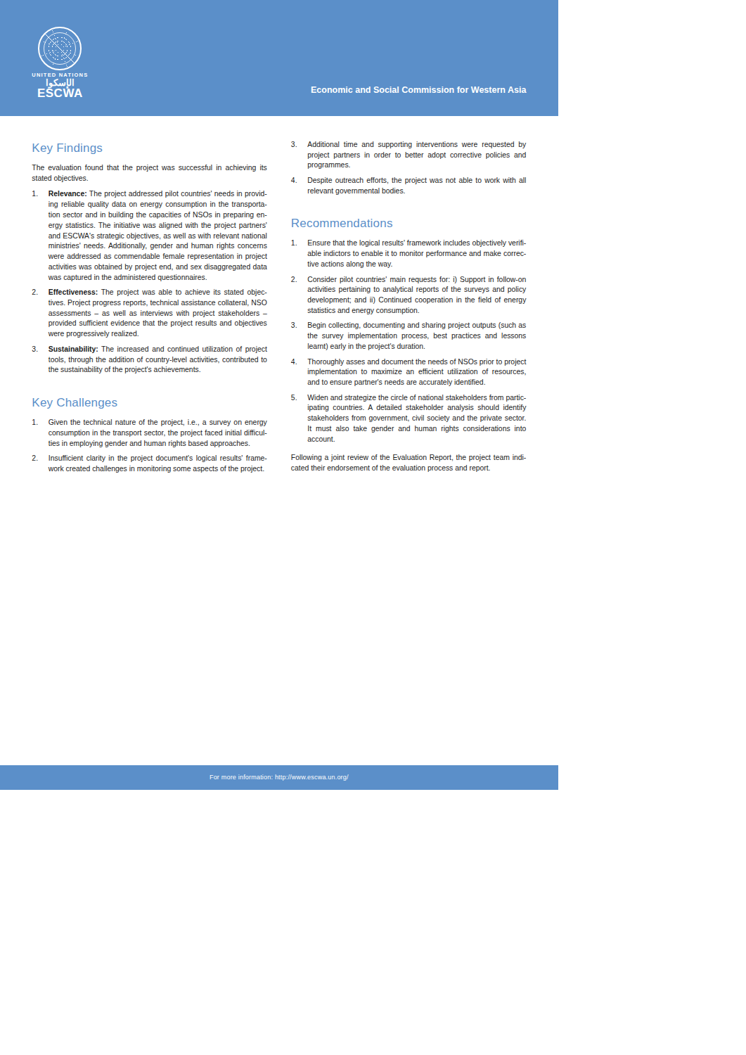UNITED NATIONS
الإسكوا
ESCWA
Economic and Social Commission for Western Asia
Key Findings
The evaluation found that the project was successful in achieving its stated objectives.
Relevance: The project addressed pilot countries' needs in providing reliable quality data on energy consumption in the transportation sector and in building the capacities of NSOs in preparing energy statistics. The initiative was aligned with the project partners' and ESCWA's strategic objectives, as well as with relevant national ministries' needs. Additionally, gender and human rights concerns were addressed as commendable female representation in project activities was obtained by project end, and sex disaggregated data was captured in the administered questionnaires.
Effectiveness: The project was able to achieve its stated objectives. Project progress reports, technical assistance collateral, NSO assessments – as well as interviews with project stakeholders – provided sufficient evidence that the project results and objectives were progressively realized.
Sustainability: The increased and continued utilization of project tools, through the addition of country-level activities, contributed to the sustainability of the project's achievements.
Key Challenges
Given the technical nature of the project, i.e., a survey on energy consumption in the transport sector, the project faced initial difficulties in employing gender and human rights based approaches.
Insufficient clarity in the project document's logical results' framework created challenges in monitoring some aspects of the project.
Additional time and supporting interventions were requested by project partners in order to better adopt corrective policies and programmes.
Despite outreach efforts, the project was not able to work with all relevant governmental bodies.
Recommendations
Ensure that the logical results' framework includes objectively verifiable indictors to enable it to monitor performance and make corrective actions along the way.
Consider pilot countries' main requests for: i) Support in follow-on activities pertaining to analytical reports of the surveys and policy development; and ii) Continued cooperation in the field of energy statistics and energy consumption.
Begin collecting, documenting and sharing project outputs (such as the survey implementation process, best practices and lessons learnt) early in the project's duration.
Thoroughly asses and document the needs of NSOs prior to project implementation to maximize an efficient utilization of resources, and to ensure partner's needs are accurately identified.
Widen and strategize the circle of national stakeholders from participating countries. A detailed stakeholder analysis should identify stakeholders from government, civil society and the private sector. It must also take gender and human rights considerations into account.
Following a joint review of the Evaluation Report, the project team indicated their endorsement of the evaluation process and report.
For more information: http://www.escwa.un.org/